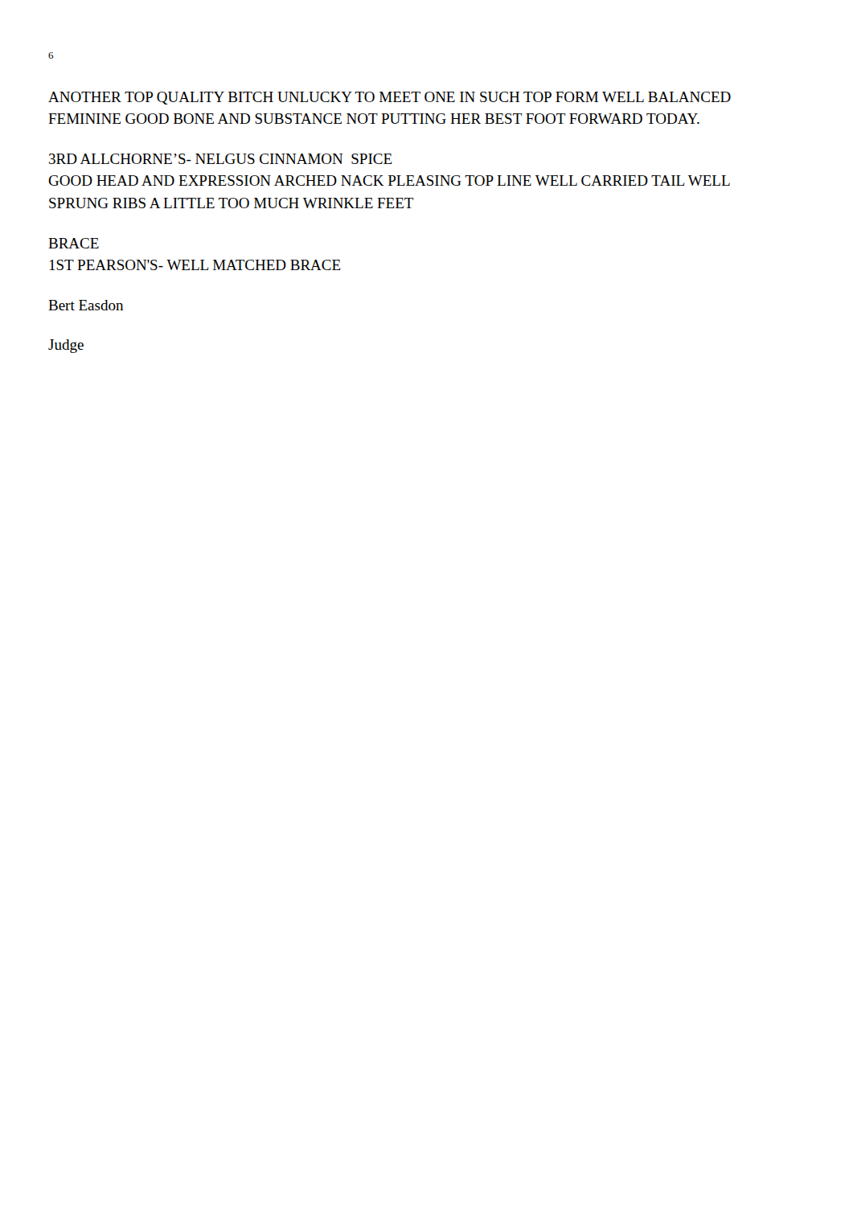6
ANOTHER TOP QUALITY BITCH UNLUCKY TO MEET ONE IN SUCH TOP FORM WELL BALANCED FEMININE GOOD BONE AND SUBSTANCE NOT PUTTING HER BEST FOOT FORWARD TODAY.
3RD ALLCHORNE’S- NELGUS CINNAMON SPICE GOOD HEAD AND EXPRESSION ARCHED NACK PLEASING TOP LINE WELL CARRIED TAIL WELL SPRUNG RIBS A LITTLE TOO MUCH WRINKLE FEET
BRACE 1ST PEARSON'S- WELL MATCHED BRACE
Bert Easdon
Judge